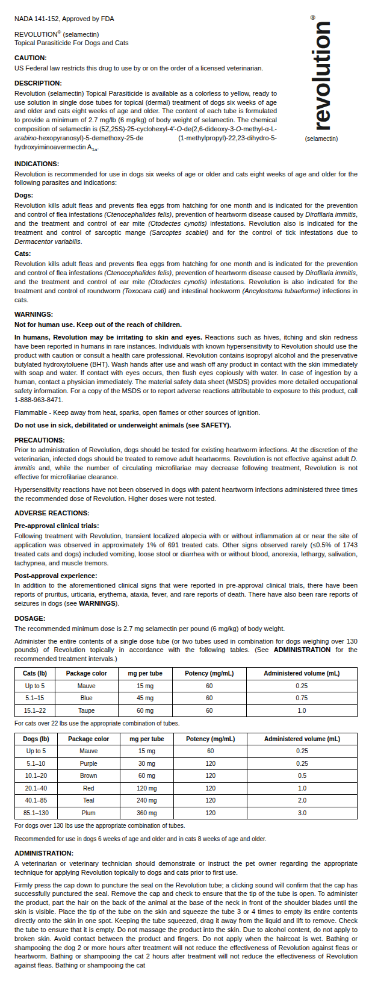revolution® (selamectin)
NADA 141-152, Approved by FDA
REVOLUTION® (selamectin)
Topical Parasiticide For Dogs and Cats
Caution:
US Federal law restricts this drug to use by or on the order of a licensed veterinarian.
Description:
Revolution (selamectin) Topical Parasiticide is available as a colorless to yellow, ready to use solution in single dose tubes for topical (dermal) treatment of dogs six weeks of age and older and cats eight weeks of age and older. The content of each tube is formulated to provide a minimum of 2.7 mg/lb (6 mg/kg) of body weight of selamectin. The chemical composition of selamectin is (5Z,25S)-25-cyclohexyl-4′-O-de(2,6-dideoxy-3-O-methyl-α-L-arabino-hexopyranosyl)-5-demethoxy-25-de (1-methylpropyl)-22,23-dihydro-5-hydroxyiminoavermectin A1a.
Indications:
Revolution is recommended for use in dogs six weeks of age or older and cats eight weeks of age and older for the following parasites and indications:
Dogs:
Revolution kills adult fleas and prevents flea eggs from hatching for one month and is indicated for the prevention and control of flea infestations (Ctenocephalides felis), prevention of heartworm disease caused by Dirofilaria immitis, and the treatment and control of ear mite (Otodectes cynotis) infestations. Revolution also is indicated for the treatment and control of sarcoptic mange (Sarcoptes scabiei) and for the control of tick infestations due to Dermacentor variabilis.
Cats:
Revolution kills adult fleas and prevents flea eggs from hatching for one month and is indicated for the prevention and control of flea infestations (Ctenocephalides felis), prevention of heartworm disease caused by Dirofilaria immitis, and the treatment and control of ear mite (Otodectes cynotis) infestations. Revolution is also indicated for the treatment and control of roundworm (Toxocara cati) and intestinal hookworm (Ancylostoma tubaeforme) infections in cats.
Warnings:
Not for human use. Keep out of the reach of children.
In humans, Revolution may be irritating to skin and eyes. Reactions such as hives, itching and skin redness have been reported in humans in rare instances. Individuals with known hypersensitivity to Revolution should use the product with caution or consult a health care professional. Revolution contains isopropyl alcohol and the preservative butylated hydroxytoluene (BHT). Wash hands after use and wash off any product in contact with the skin immediately with soap and water. If contact with eyes occurs, then flush eyes copiously with water. In case of ingestion by a human, contact a physician immediately. The material safety data sheet (MSDS) provides more detailed occupational safety information. For a copy of the MSDS or to report adverse reactions attributable to exposure to this product, call 1-888-963-8471.
Flammable - Keep away from heat, sparks, open flames or other sources of ignition.
Do not use in sick, debilitated or underweight animals (see SAFETY).
Precautions:
Prior to administration of Revolution, dogs should be tested for existing heartworm infections. At the discretion of the veterinarian, infected dogs should be treated to remove adult heartworms. Revolution is not effective against adult D. immitis and, while the number of circulating microfilariae may decrease following treatment, Revolution is not effective for microfilariae clearance.
Hypersensitivity reactions have not been observed in dogs with patent heartworm infections administered three times the recommended dose of Revolution. Higher doses were not tested.
Adverse Reactions:
Pre-approval clinical trials:
Following treatment with Revolution, transient localized alopecia with or without inflammation at or near the site of application was observed in approximately 1% of 691 treated cats. Other signs observed rarely (≤0.5% of 1743 treated cats and dogs) included vomiting, loose stool or diarrhea with or without blood, anorexia, lethargy, salivation, tachypnea, and muscle tremors.
Post-approval experience:
In addition to the aforementioned clinical signs that were reported in pre-approval clinical trials, there have been reports of pruritus, urticaria, erythema, ataxia, fever, and rare reports of death. There have also been rare reports of seizures in dogs (see WARNINGS).
Dosage:
The recommended minimum dose is 2.7 mg selamectin per pound (6 mg/kg) of body weight.
Administer the entire contents of a single dose tube (or two tubes used in combination for dogs weighing over 130 pounds) of Revolution topically in accordance with the following tables. (See ADMINISTRATION for the recommended treatment intervals.)
| Cats (lb) | Package color | mg per tube | Potency (mg/mL) | Administered volume (mL) |
| --- | --- | --- | --- | --- |
| Up to 5 | Mauve | 15 mg | 60 | 0.25 |
| 5.1–15 | Blue | 45 mg | 60 | 0.75 |
| 15.1–22 | Taupe | 60 mg | 60 | 1.0 |
For cats over 22 lbs use the appropriate combination of tubes.
| Dogs (lb) | Package color | mg per tube | Potency (mg/mL) | Administered volume (mL) |
| --- | --- | --- | --- | --- |
| Up to 5 | Mauve | 15 mg | 60 | 0.25 |
| 5.1–10 | Purple | 30 mg | 120 | 0.25 |
| 10.1–20 | Brown | 60 mg | 120 | 0.5 |
| 20.1–40 | Red | 120 mg | 120 | 1.0 |
| 40.1–85 | Teal | 240 mg | 120 | 2.0 |
| 85.1–130 | Plum | 360 mg | 120 | 3.0 |
For dogs over 130 lbs use the appropriate combination of tubes.
Recommended for use in dogs 6 weeks of age and older and in cats 8 weeks of age and older.
Administration:
A veterinarian or veterinary technician should demonstrate or instruct the pet owner regarding the appropriate technique for applying Revolution topically to dogs and cats prior to first use.
Firmly press the cap down to puncture the seal on the Revolution tube; a clicking sound will confirm that the cap has successfully punctured the seal. Remove the cap and check to ensure that the tip of the tube is open. To administer the product, part the hair on the back of the animal at the base of the neck in front of the shoulder blades until the skin is visible. Place the tip of the tube on the skin and squeeze the tube 3 or 4 times to empty its entire contents directly onto the skin in one spot. Keeping the tube squeezed, drag it away from the liquid and lift to remove. Check the tube to ensure that it is empty. Do not massage the product into the skin. Due to alcohol content, do not apply to broken skin. Avoid contact between the product and fingers. Do not apply when the haircoat is wet. Bathing or shampooing the dog 2 or more hours after treatment will not reduce the effectiveness of Revolution against fleas or heartworm. Bathing or shampooing the cat 2 hours after treatment will not reduce the effectiveness of Revolution against fleas. Bathing or shampooing the cat